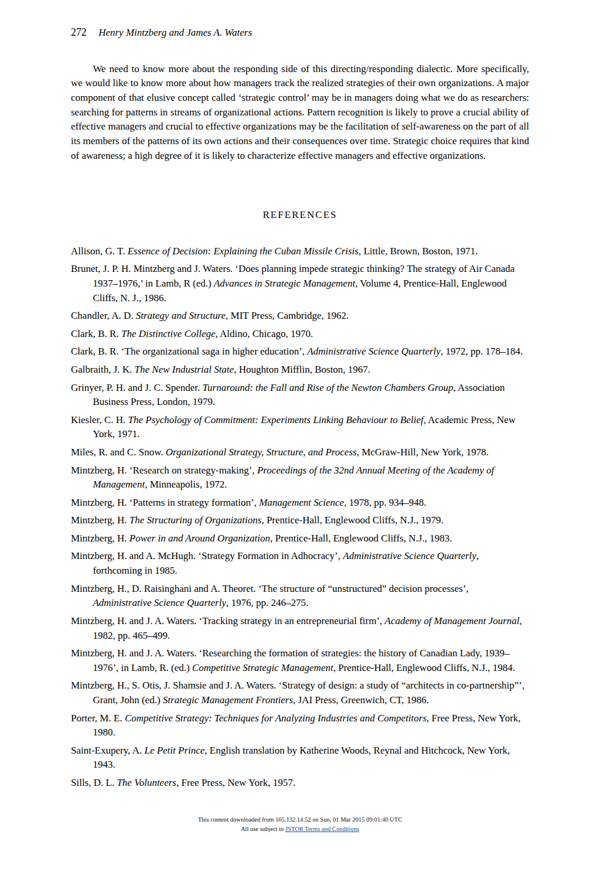272 Henry Mintzberg and James A. Waters
We need to know more about the responding side of this directing/responding dialectic. More specifically, we would like to know more about how managers track the realized strategies of their own organizations. A major component of that elusive concept called ‘strategic control’ may be in managers doing what we do as researchers: searching for patterns in streams of organizational actions. Pattern recognition is likely to prove a crucial ability of effective managers and crucial to effective organizations may be the facilitation of self-awareness on the part of all its members of the patterns of its own actions and their consequences over time. Strategic choice requires that kind of awareness; a high degree of it is likely to characterize effective managers and effective organizations.
REFERENCES
Allison, G. T. Essence of Decision: Explaining the Cuban Missile Crisis, Little, Brown, Boston, 1971.
Brunet, J. P. H. Mintzberg and J. Waters. ‘Does planning impede strategic thinking? The strategy of Air Canada 1937–1976,’ in Lamb, R (ed.) Advances in Strategic Management, Volume 4, Prentice-Hall, Englewood Cliffs, N. J., 1986.
Chandler, A. D. Strategy and Structure, MIT Press, Cambridge, 1962.
Clark, B. R. The Distinctive College, Aldino, Chicago, 1970.
Clark, B. R. ‘The organizational saga in higher education’, Administrative Science Quarterly, 1972, pp. 178–184.
Galbraith, J. K. The New Industrial State, Houghton Mifflin, Boston, 1967.
Grinyer, P. H. and J. C. Spender. Turnaround: the Fall and Rise of the Newton Chambers Group, Association Business Press, London, 1979.
Kiesler, C. H. The Psychology of Commitment: Experiments Linking Behaviour to Belief, Academic Press, New York, 1971.
Miles, R. and C. Snow. Organizational Strategy, Structure, and Process, McGraw-Hill, New York, 1978.
Mintzberg, H. ‘Research on strategy-making’, Proceedings of the 32nd Annual Meeting of the Academy of Management, Minneapolis, 1972.
Mintzberg, H. ‘Patterns in strategy formation’, Management Science, 1978, pp. 934–948.
Mintzberg, H. The Structuring of Organizations, Prentice-Hall, Englewood Cliffs, N.J., 1979.
Mintzberg, H. Power in and Around Organization, Prentice-Hall, Englewood Cliffs, N.J., 1983.
Mintzberg, H. and A. McHugh. ‘Strategy Formation in Adhocracy’, Administrative Science Quarterly, forthcoming in 1985.
Mintzberg, H., D. Raisinghani and A. Theoret. ‘The structure of “unstructured” decision processes’, Administrative Science Quarterly, 1976, pp. 246–275.
Mintzberg, H. and J. A. Waters. ‘Tracking strategy in an entrepreneurial firm’, Academy of Management Journal, 1982, pp. 465–499.
Mintzberg, H. and J. A. Waters. ‘Researching the formation of strategies: the history of Canadian Lady, 1939–1976’, in Lamb, R. (ed.) Competitive Strategic Management, Prentice-Hall, Englewood Cliffs, N.J., 1984.
Mintzberg, H., S. Otis, J. Shamsie and J. A. Waters. ‘Strategy of design: a study of “architects in co-partnership”’, Grant, John (ed.) Strategic Management Frontiers, JAI Press, Greenwich, CT, 1986.
Porter, M. E. Competitive Strategy: Techniques for Analyzing Industries and Competitors, Free Press, New York, 1980.
Saint-Exupery, A. Le Petit Prince, English translation by Katherine Woods, Reynal and Hitchcock, New York, 1943.
Sills, D. L. The Volunteers, Free Press, New York, 1957.
This content downloaded from 165.132.14.52 on Sun, 01 Mar 2015 09:01:40 UTC
All use subject to JSTOR Terms and Conditions